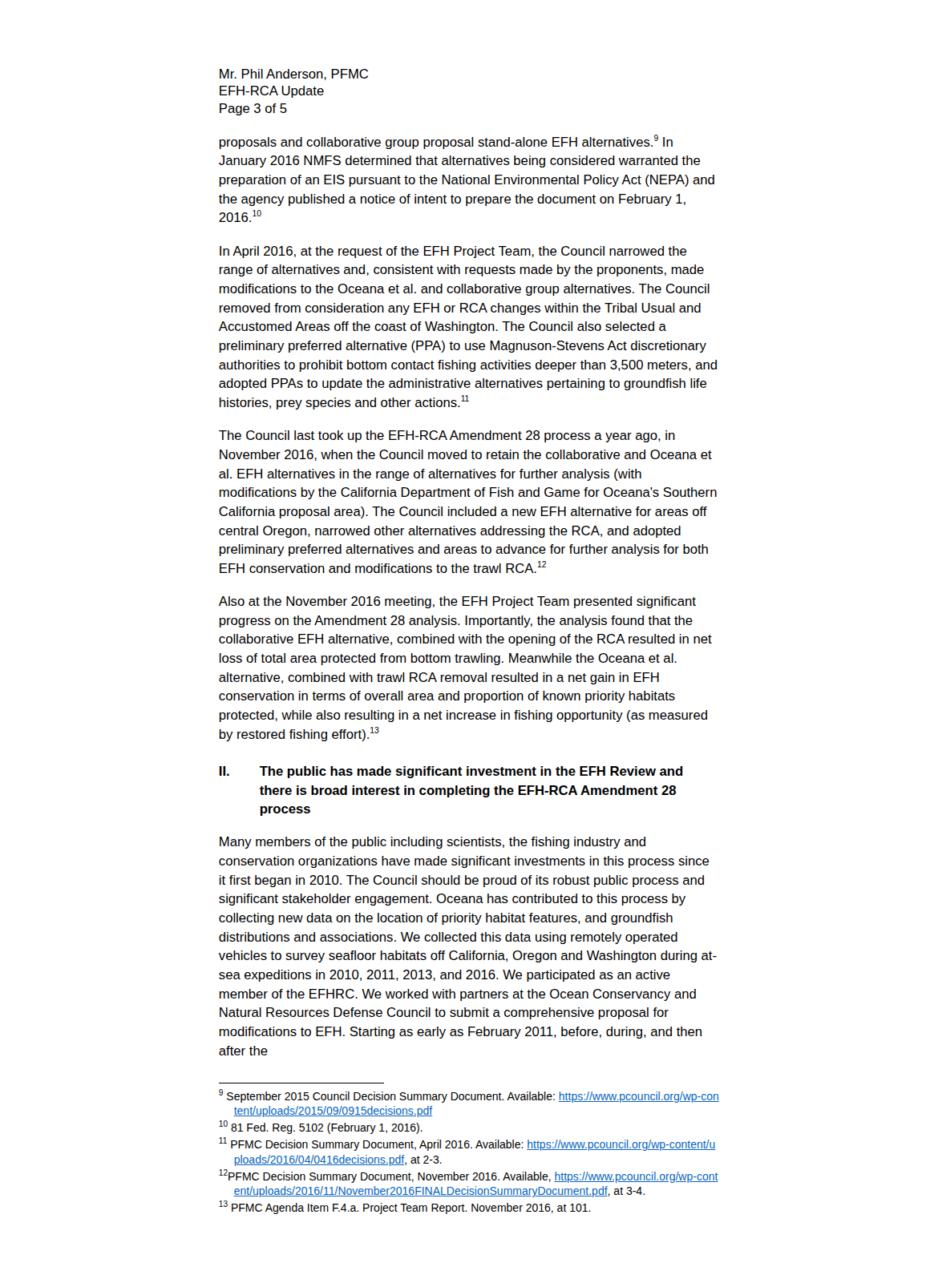Mr. Phil Anderson, PFMC
EFH-RCA Update
Page 3 of 5
proposals and collaborative group proposal stand-alone EFH alternatives.9 In January 2016 NMFS determined that alternatives being considered warranted the preparation of an EIS pursuant to the National Environmental Policy Act (NEPA) and the agency published a notice of intent to prepare the document on February 1, 2016.10
In April 2016, at the request of the EFH Project Team, the Council narrowed the range of alternatives and, consistent with requests made by the proponents, made modifications to the Oceana et al. and collaborative group alternatives. The Council removed from consideration any EFH or RCA changes within the Tribal Usual and Accustomed Areas off the coast of Washington. The Council also selected a preliminary preferred alternative (PPA) to use Magnuson-Stevens Act discretionary authorities to prohibit bottom contact fishing activities deeper than 3,500 meters, and adopted PPAs to update the administrative alternatives pertaining to groundfish life histories, prey species and other actions.11
The Council last took up the EFH-RCA Amendment 28 process a year ago, in November 2016, when the Council moved to retain the collaborative and Oceana et al. EFH alternatives in the range of alternatives for further analysis (with modifications by the California Department of Fish and Game for Oceana's Southern California proposal area). The Council included a new EFH alternative for areas off central Oregon, narrowed other alternatives addressing the RCA, and adopted preliminary preferred alternatives and areas to advance for further analysis for both EFH conservation and modifications to the trawl RCA.12
Also at the November 2016 meeting, the EFH Project Team presented significant progress on the Amendment 28 analysis. Importantly, the analysis found that the collaborative EFH alternative, combined with the opening of the RCA resulted in net loss of total area protected from bottom trawling. Meanwhile the Oceana et al. alternative, combined with trawl RCA removal resulted in a net gain in EFH conservation in terms of overall area and proportion of known priority habitats protected, while also resulting in a net increase in fishing opportunity (as measured by restored fishing effort).13
II. The public has made significant investment in the EFH Review and there is broad interest in completing the EFH-RCA Amendment 28 process
Many members of the public including scientists, the fishing industry and conservation organizations have made significant investments in this process since it first began in 2010. The Council should be proud of its robust public process and significant stakeholder engagement. Oceana has contributed to this process by collecting new data on the location of priority habitat features, and groundfish distributions and associations. We collected this data using remotely operated vehicles to survey seafloor habitats off California, Oregon and Washington during at-sea expeditions in 2010, 2011, 2013, and 2016. We participated as an active member of the EFHRC. We worked with partners at the Ocean Conservancy and Natural Resources Defense Council to submit a comprehensive proposal for modifications to EFH. Starting as early as February 2011, before, during, and then after the
9 September 2015 Council Decision Summary Document. Available: https://www.pcouncil.org/wp-content/uploads/2015/09/0915decisions.pdf
10 81 Fed. Reg. 5102 (February 1, 2016).
11 PFMC Decision Summary Document, April 2016. Available: https://www.pcouncil.org/wp-content/uploads/2016/04/0416decisions.pdf, at 2-3.
12PFMC Decision Summary Document, November 2016. Available, https://www.pcouncil.org/wp-content/uploads/2016/11/November2016FINALDecisionSummaryDocument.pdf, at 3-4.
13 PFMC Agenda Item F.4.a. Project Team Report. November 2016, at 101.